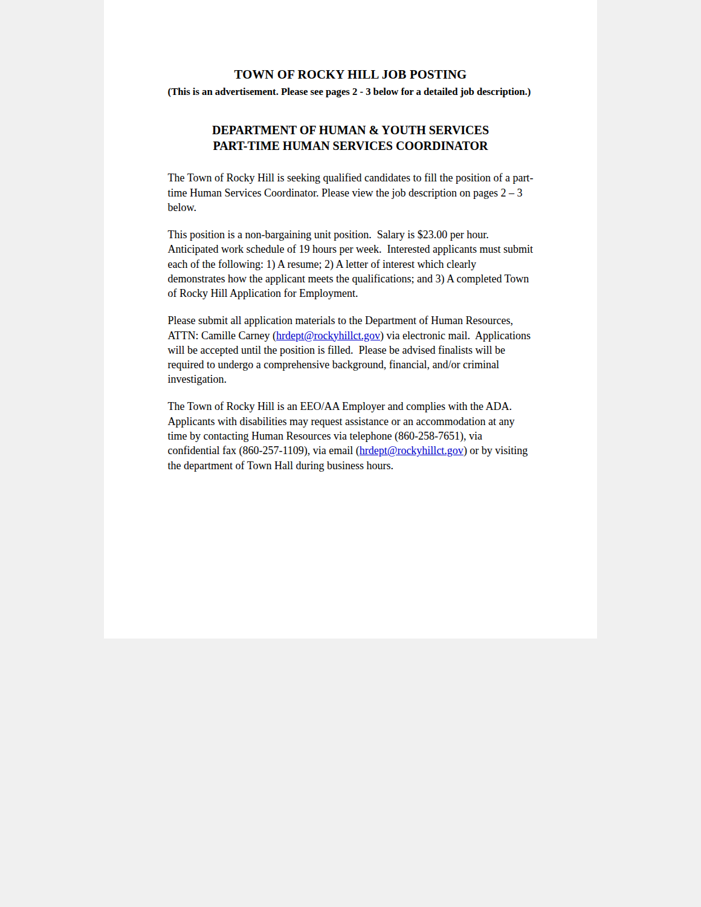TOWN OF ROCKY HILL JOB POSTING
(This is an advertisement. Please see pages 2 - 3 below for a detailed job description.)
DEPARTMENT OF HUMAN & YOUTH SERVICES
PART-TIME HUMAN SERVICES COORDINATOR
The Town of Rocky Hill is seeking qualified candidates to fill the position of a part-time Human Services Coordinator. Please view the job description on pages 2 – 3 below.
This position is a non-bargaining unit position. Salary is $23.00 per hour. Anticipated work schedule of 19 hours per week. Interested applicants must submit each of the following: 1) A resume; 2) A letter of interest which clearly demonstrates how the applicant meets the qualifications; and 3) A completed Town of Rocky Hill Application for Employment.
Please submit all application materials to the Department of Human Resources, ATTN: Camille Carney (hrdept@rockyhillct.gov) via electronic mail. Applications will be accepted until the position is filled. Please be advised finalists will be required to undergo a comprehensive background, financial, and/or criminal investigation.
The Town of Rocky Hill is an EEO/AA Employer and complies with the ADA. Applicants with disabilities may request assistance or an accommodation at any time by contacting Human Resources via telephone (860-258-7651), via confidential fax (860-257-1109), via email (hrdept@rockyhillct.gov) or by visiting the department of Town Hall during business hours.